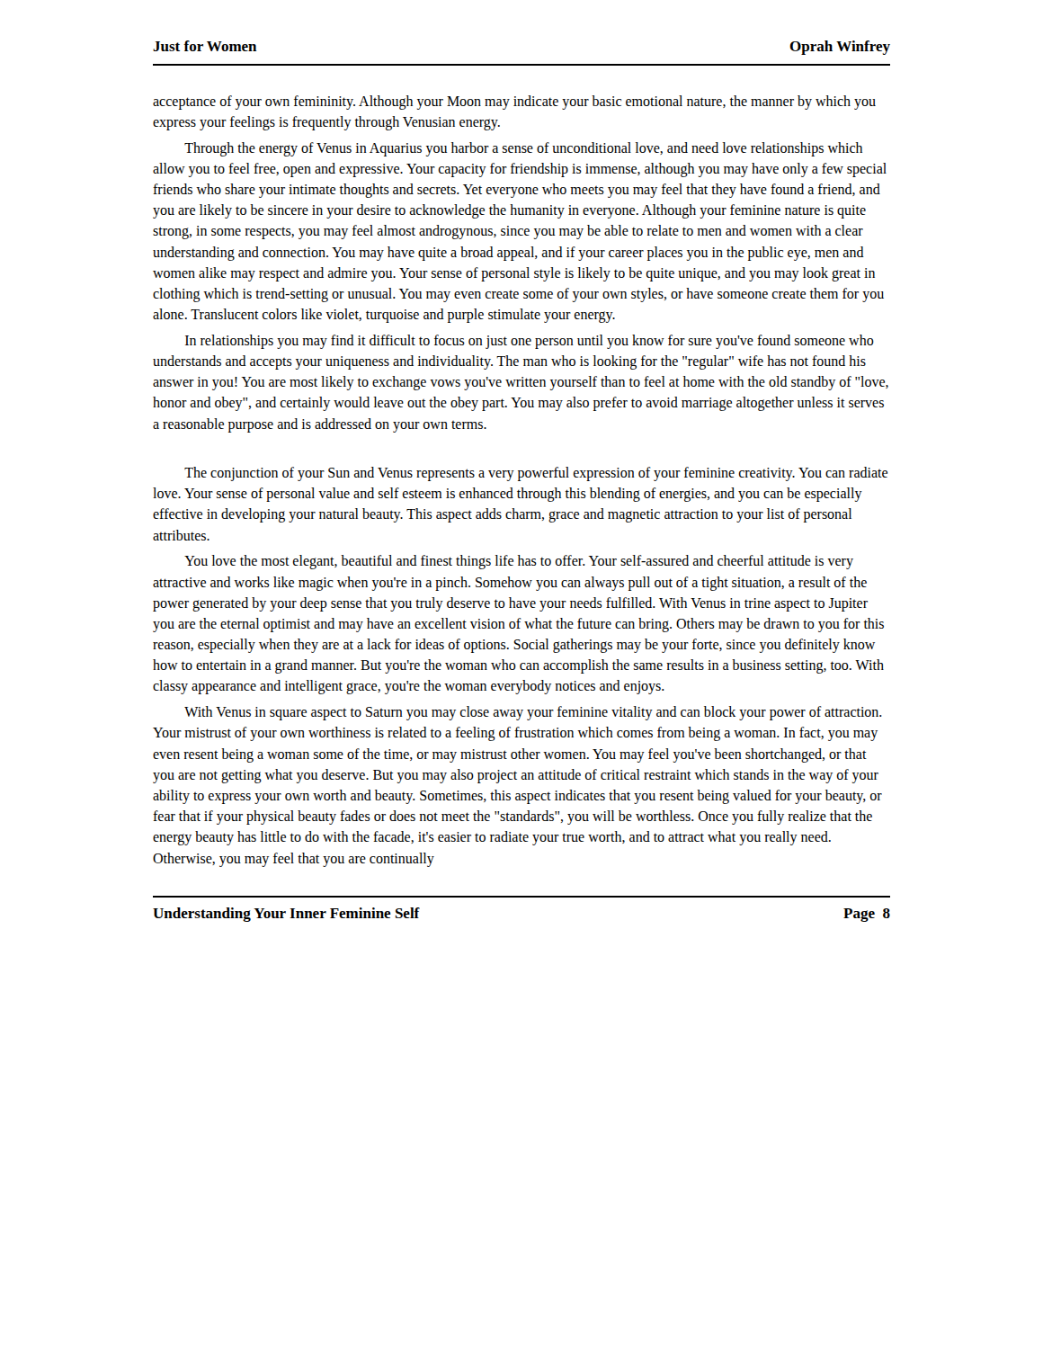Just for Women Oprah Winfrey
acceptance of your own femininity. Although your Moon may indicate your basic emotional nature, the manner by which you express your feelings is frequently through Venusian energy.
Through the energy of Venus in Aquarius you harbor a sense of unconditional love, and need love relationships which allow you to feel free, open and expressive. Your capacity for friendship is immense, although you may have only a few special friends who share your intimate thoughts and secrets. Yet everyone who meets you may feel that they have found a friend, and you are likely to be sincere in your desire to acknowledge the humanity in everyone. Although your feminine nature is quite strong, in some respects, you may feel almost androgynous, since you may be able to relate to men and women with a clear understanding and connection. You may have quite a broad appeal, and if your career places you in the public eye, men and women alike may respect and admire you. Your sense of personal style is likely to be quite unique, and you may look great in clothing which is trend-setting or unusual. You may even create some of your own styles, or have someone create them for you alone. Translucent colors like violet, turquoise and purple stimulate your energy.
In relationships you may find it difficult to focus on just one person until you know for sure you've found someone who understands and accepts your uniqueness and individuality. The man who is looking for the "regular" wife has not found his answer in you! You are most likely to exchange vows you've written yourself than to feel at home with the old standby of "love, honor and obey", and certainly would leave out the obey part. You may also prefer to avoid marriage altogether unless it serves a reasonable purpose and is addressed on your own terms.
The conjunction of your Sun and Venus represents a very powerful expression of your feminine creativity. You can radiate love. Your sense of personal value and self esteem is enhanced through this blending of energies, and you can be especially effective in developing your natural beauty. This aspect adds charm, grace and magnetic attraction to your list of personal attributes.
You love the most elegant, beautiful and finest things life has to offer. Your self-assured and cheerful attitude is very attractive and works like magic when you're in a pinch. Somehow you can always pull out of a tight situation, a result of the power generated by your deep sense that you truly deserve to have your needs fulfilled. With Venus in trine aspect to Jupiter you are the eternal optimist and may have an excellent vision of what the future can bring. Others may be drawn to you for this reason, especially when they are at a lack for ideas of options. Social gatherings may be your forte, since you definitely know how to entertain in a grand manner. But you're the woman who can accomplish the same results in a business setting, too. With classy appearance and intelligent grace, you're the woman everybody notices and enjoys.
With Venus in square aspect to Saturn you may close away your feminine vitality and can block your power of attraction. Your mistrust of your own worthiness is related to a feeling of frustration which comes from being a woman. In fact, you may even resent being a woman some of the time, or may mistrust other women. You may feel you've been shortchanged, or that you are not getting what you deserve. But you may also project an attitude of critical restraint which stands in the way of your ability to express your own worth and beauty. Sometimes, this aspect indicates that you resent being valued for your beauty, or fear that if your physical beauty fades or does not meet the "standards", you will be worthless. Once you fully realize that the energy beauty has little to do with the facade, it's easier to radiate your true worth, and to attract what you really need. Otherwise, you may feel that you are continually
Understanding Your Inner Feminine Self Page 8